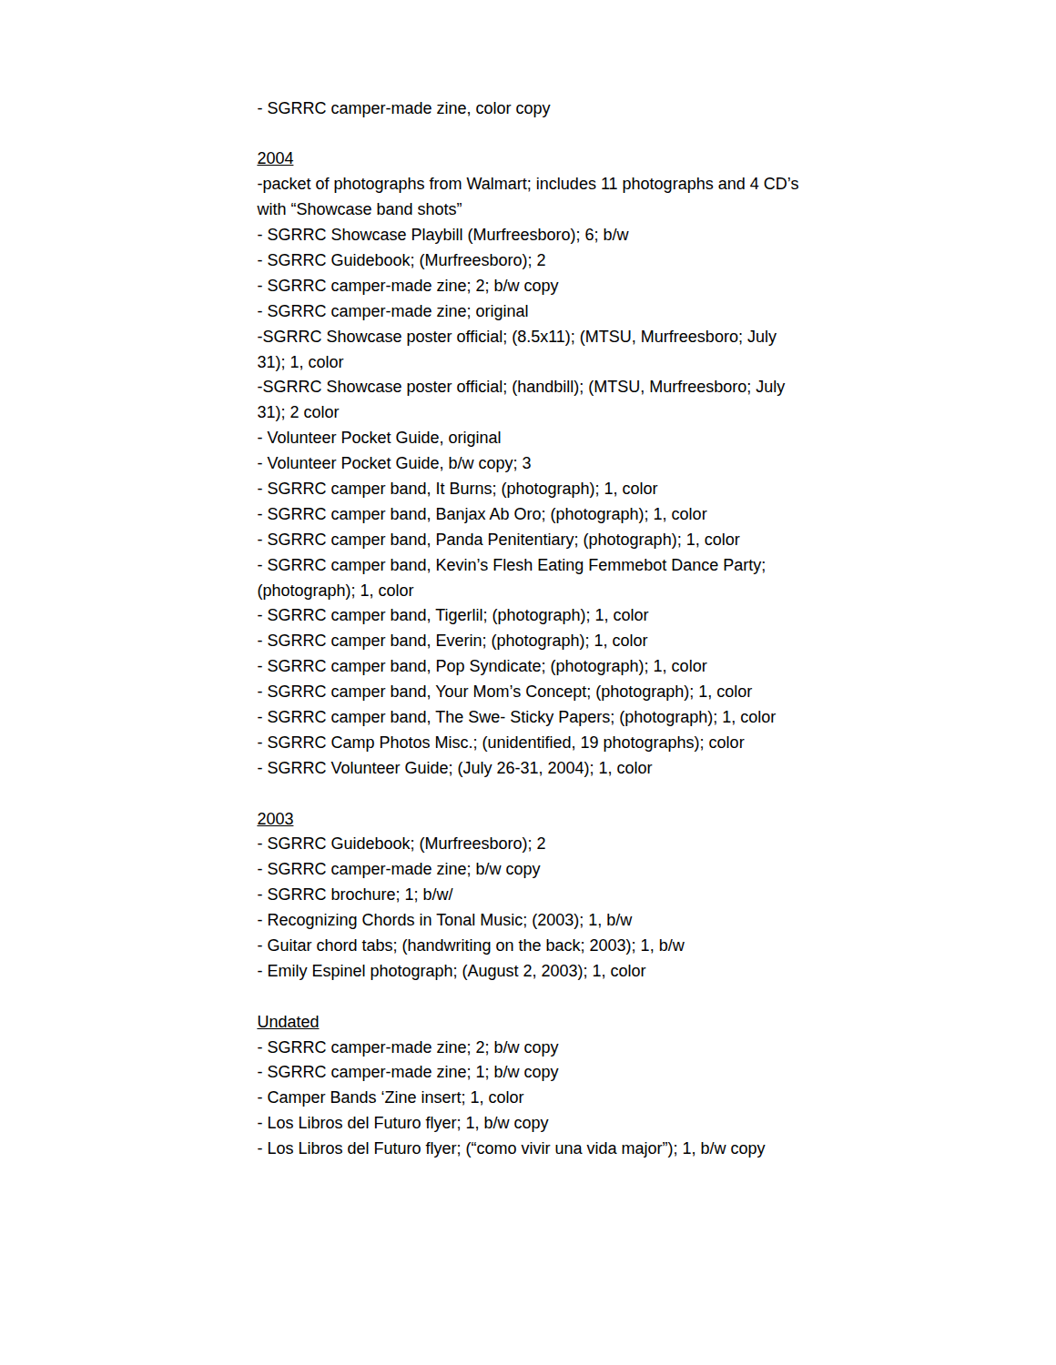- SGRRC camper-made zine, color copy
2004
-packet of photographs from Walmart; includes 11 photographs and 4 CD’s with “Showcase band shots”
- SGRRC Showcase Playbill (Murfreesboro); 6; b/w
- SGRRC Guidebook; (Murfreesboro); 2
- SGRRC camper-made zine; 2; b/w copy
- SGRRC camper-made zine; original
-SGRRC Showcase poster official; (8.5x11); (MTSU, Murfreesboro; July 31); 1, color
-SGRRC Showcase poster official; (handbill); (MTSU, Murfreesboro; July 31); 2 color
- Volunteer Pocket Guide, original
- Volunteer Pocket Guide, b/w copy; 3
- SGRRC camper band, It Burns; (photograph); 1, color
- SGRRC camper band, Banjax Ab Oro; (photograph); 1, color
- SGRRC camper band, Panda Penitentiary; (photograph); 1, color
- SGRRC camper band, Kevin’s Flesh Eating Femmebot Dance Party; (photograph); 1, color
- SGRRC camper band, Tigerlil; (photograph); 1, color
- SGRRC camper band, Everin; (photograph); 1, color
- SGRRC camper band, Pop Syndicate; (photograph); 1, color
- SGRRC camper band, Your Mom’s Concept; (photograph); 1, color
- SGRRC camper band, The Swe- Sticky Papers; (photograph); 1, color
- SGRRC Camp Photos Misc.; (unidentified, 19 photographs); color
- SGRRC Volunteer Guide; (July 26-31, 2004); 1, color
2003
- SGRRC Guidebook; (Murfreesboro); 2
- SGRRC camper-made zine; b/w copy
- SGRRC brochure; 1; b/w/
- Recognizing Chords in Tonal Music; (2003); 1, b/w
- Guitar chord tabs; (handwriting on the back; 2003); 1, b/w
- Emily Espinel photograph; (August 2, 2003); 1, color
Undated
- SGRRC camper-made zine; 2; b/w copy
- SGRRC camper-made zine; 1; b/w copy
- Camper Bands ‘Zine insert; 1, color
- Los Libros del Futuro flyer; 1, b/w copy
- Los Libros del Futuro flyer; (“como vivir una vida major”); 1, b/w copy